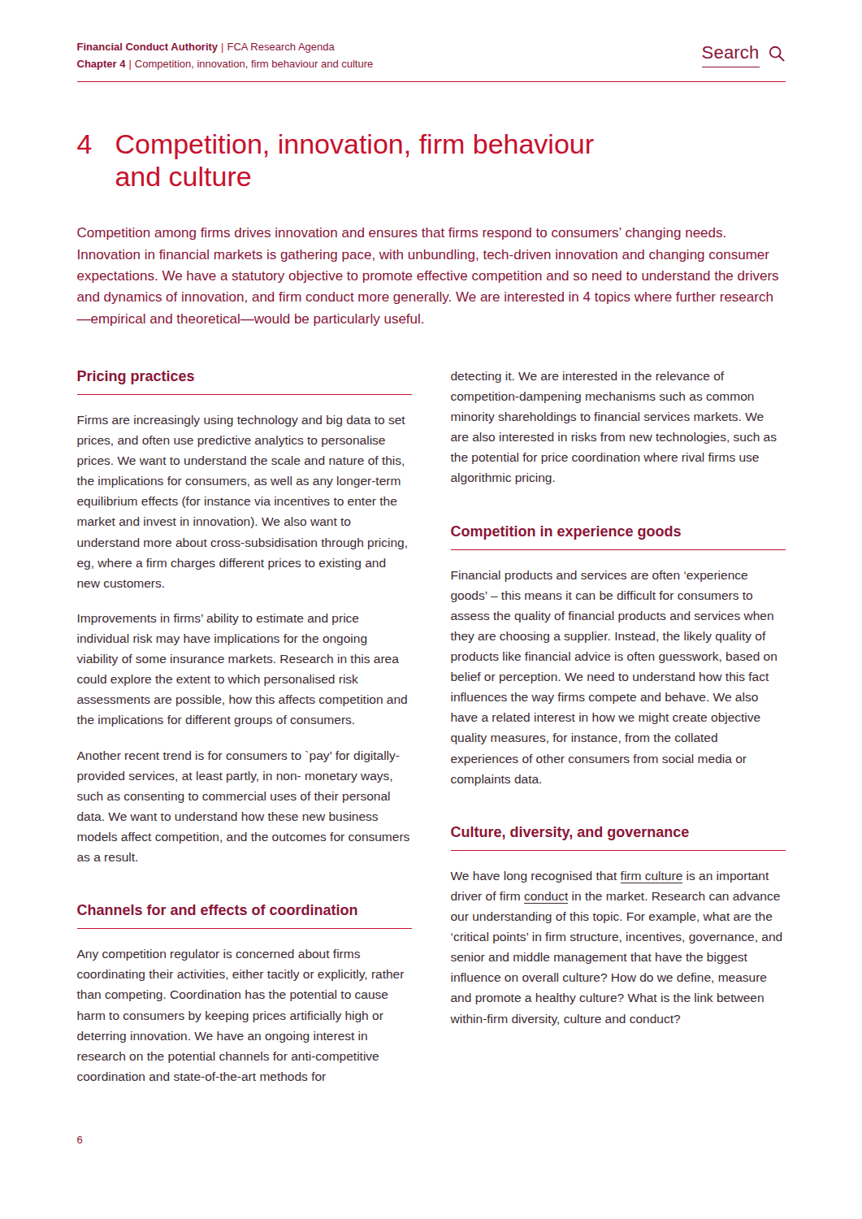Financial Conduct Authority|FCA Research Agenda
Chapter 4|Competition, innovation, firm behaviour and culture
Search
4 Competition, innovation, firm behaviour and culture
Competition among firms drives innovation and ensures that firms respond to consumers’ changing needs. Innovation in financial markets is gathering pace, with unbundling, tech-driven innovation and changing consumer expectations. We have a statutory objective to promote effective competition and so need to understand the drivers and dynamics of innovation, and firm conduct more generally. We are interested in 4 topics where further research—empirical and theoretical—would be particularly useful.
Pricing practices
Firms are increasingly using technology and big data to set prices, and often use predictive analytics to personalise prices. We want to understand the scale and nature of this, the implications for consumers, as well as any longer-term equilibrium effects (for instance via incentives to enter the market and invest in innovation). We also want to understand more about cross-subsidisation through pricing, eg, where a firm charges different prices to existing and new customers.
Improvements in firms’ ability to estimate and price individual risk may have implications for the ongoing viability of some insurance markets. Research in this area could explore the extent to which personalised risk assessments are possible, how this affects competition and the implications for different groups of consumers.
Another recent trend is for consumers to `pay’ for digitally-provided services, at least partly, in non- monetary ways, such as consenting to commercial uses of their personal data. We want to understand how these new business models affect competition, and the outcomes for consumers as a result.
Channels for and effects of coordination
Any competition regulator is concerned about firms coordinating their activities, either tacitly or explicitly, rather than competing. Coordination has the potential to cause harm to consumers by keeping prices artificially high or deterring innovation. We have an ongoing interest in research on the potential channels for anti-competitive coordination and state-of-the-art methods for
detecting it. We are interested in the relevance of competition-dampening mechanisms such as common minority shareholdings to financial services markets. We are also interested in risks from new technologies, such as the potential for price coordination where rival firms use algorithmic pricing.
Competition in experience goods
Financial products and services are often ‘experience goods’ – this means it can be difficult for consumers to assess the quality of financial products and services when they are choosing a supplier. Instead, the likely quality of products like financial advice is often guesswork, based on belief or perception. We need to understand how this fact influences the way firms compete and behave. We also have a related interest in how we might create objective quality measures, for instance, from the collated experiences of other consumers from social media or complaints data.
Culture, diversity, and governance
We have long recognised that firm culture is an important driver of firm conduct in the market. Research can advance our understanding of this topic. For example, what are the ‘critical points’ in firm structure, incentives, governance, and senior and middle management that have the biggest influence on overall culture? How do we define, measure and promote a healthy culture? What is the link between within-firm diversity, culture and conduct?
6